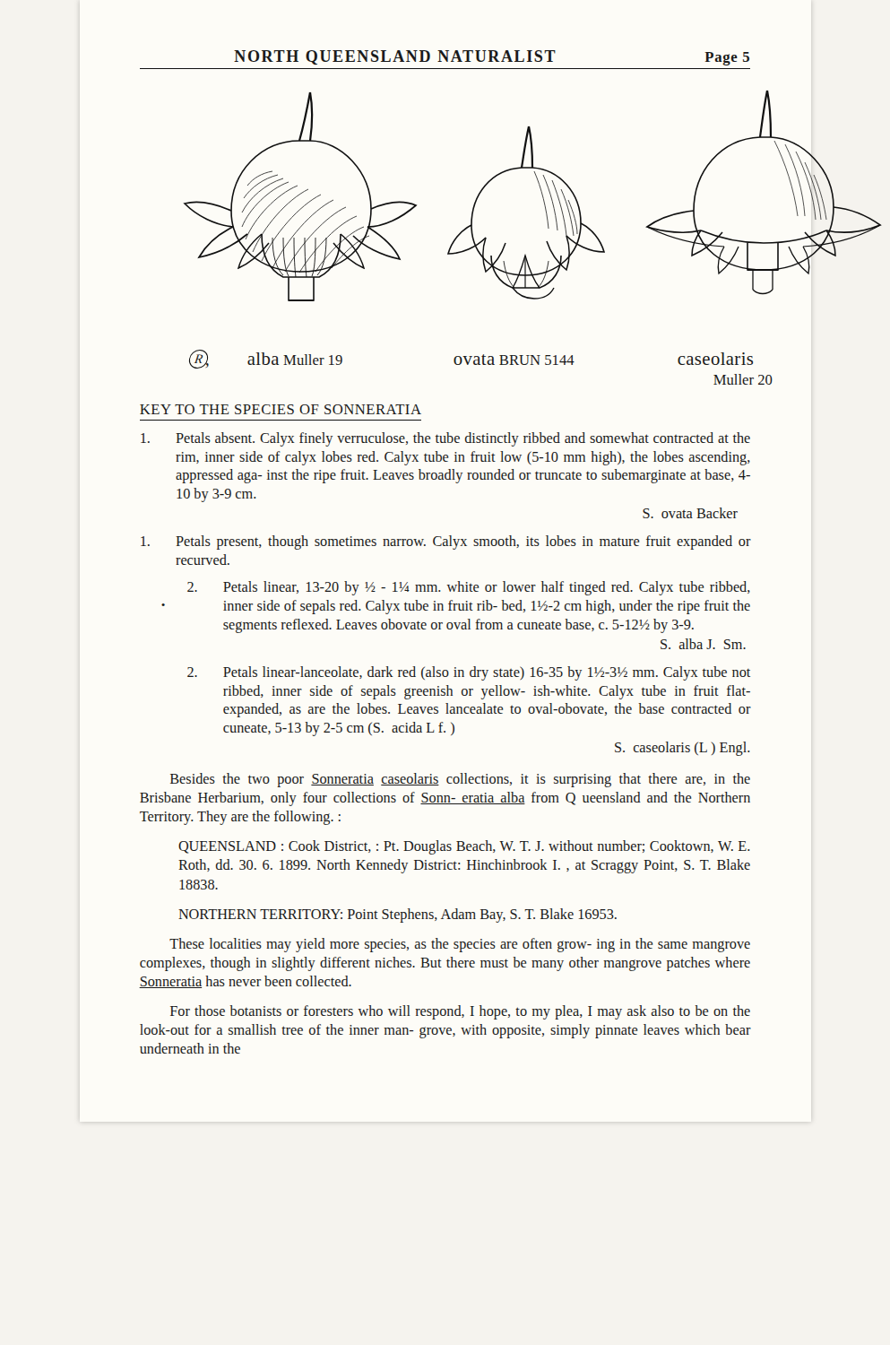NORTH QUEENSLAND NATURALIST Page 5
R, alba Muller 19 ovata BRUN 5144 caseolaris Muller 20
KEY TO THE SPECIES OF SONNERATIA
1.
Petals absent. Calyx finely verruculose, the tube distinctly ribbed and somewhat contracted at the rim, inner side of calyx lobes red. Calyx tube in fruit low (5-10 mm high), the lobes ascending, appressed aga- inst the ripe fruit. Leaves broadly rounded or truncate to subemarginate at base, 4-10 by 3-9 cm. S. ovata Backer
1.
Petals present, though sometimes narrow. Calyx smooth, its lobes in mature fruit expanded or recurved.
2.
Petals linear, 13-20 by ½ - 1¼ mm. white or lower half tinged red. Calyx tube ribbed, inner side of sepals red. Calyx tube in fruit rib- bed, 1½-2 cm high, under the ripe fruit the segments reflexed. Leaves obovate or oval from a cuneate base, c. 5-12½ by 3-9. S. alba J. Sm.
2.
Petals linear-lanceolate, dark red (also in dry state) 16-35 by 1½-3½ mm. Calyx tube not ribbed, inner side of sepals greenish or yellow- ish-white. Calyx tube in fruit flat-expanded, as are the lobes. Leaves lancealate to oval-obovate, the base contracted or cuneate, 5-13 by 2-5 cm (S. acida L f. ) S. caseolaris (L ) Engl.
Besides the two poor Sonneratia caseolaris collections, it is surprising that there are, in the Brisbane Herbarium, only four collections of Sonn- eratia alba from Q ueensland and the Northern Territory. They are the following. :
QUEENSLAND : Cook District, : Pt. Douglas Beach, W. T. J. without number; Cooktown, W. E. Roth, dd. 30. 6. 1899. North Kennedy District: Hinchinbrook I. , at Scraggy Point, S. T. Blake 18838.
NORTHERN TERRITORY: Point Stephens, Adam Bay, S. T. Blake 16953.
These localities may yield more species, as the species are often grow- ing in the same mangrove complexes, though in slightly different niches. But there must be many other mangrove patches where Sonneratia has never been collected.
For those botanists or foresters who will respond, I hope, to my plea, I may ask also to be on the look-out for a smallish tree of the inner man- grove, with opposite, simply pinnate leaves which bear underneath in the